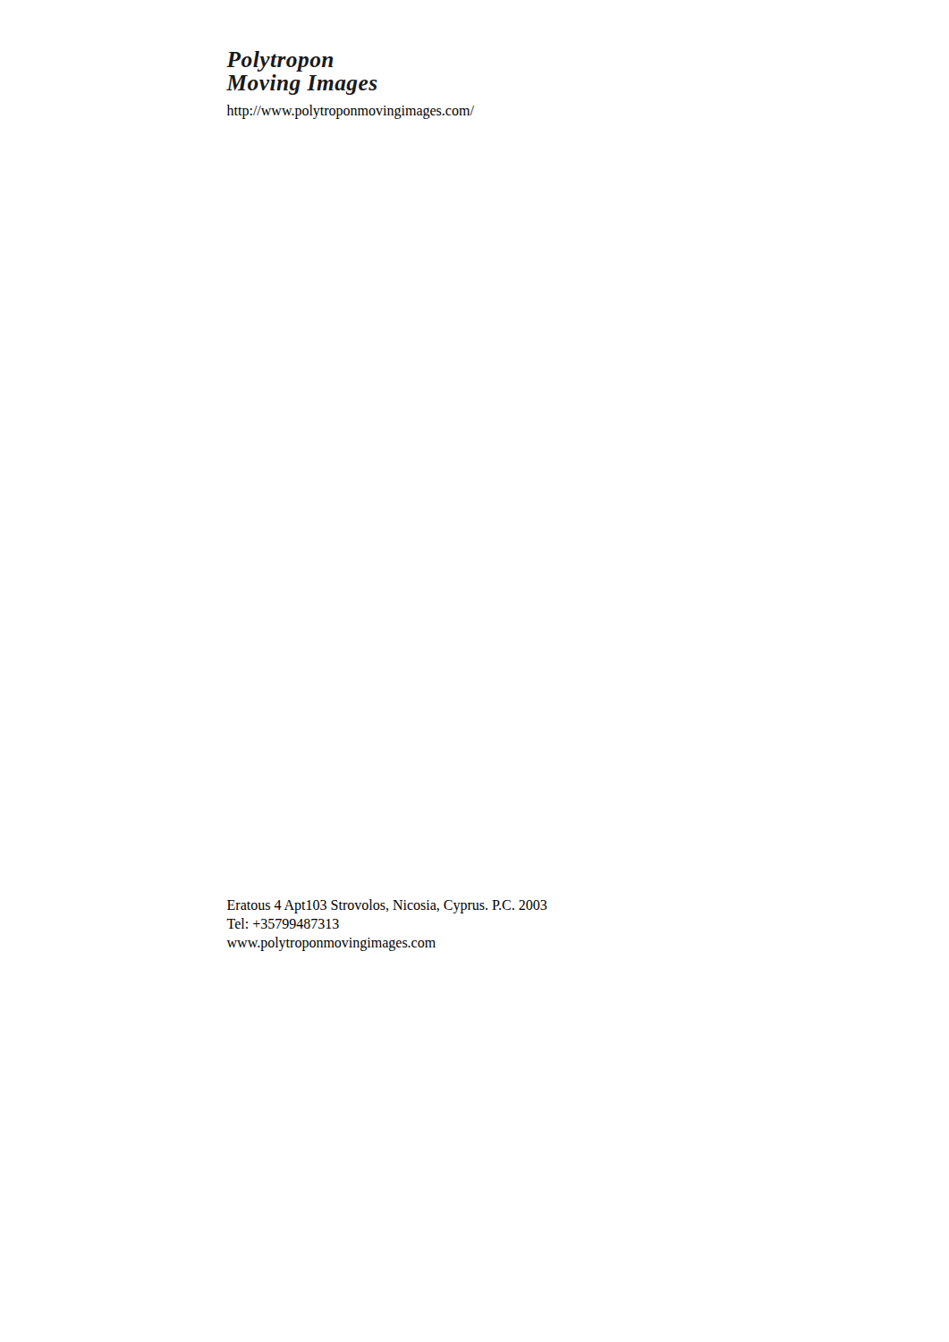Polytropon
Moving Images
http://www.polytroponmovingimages.com/
Eratous 4 Apt103 Strovolos, Nicosia, Cyprus. P.C. 2003
Tel: +35799487313
www.polytroponmovingimages.com